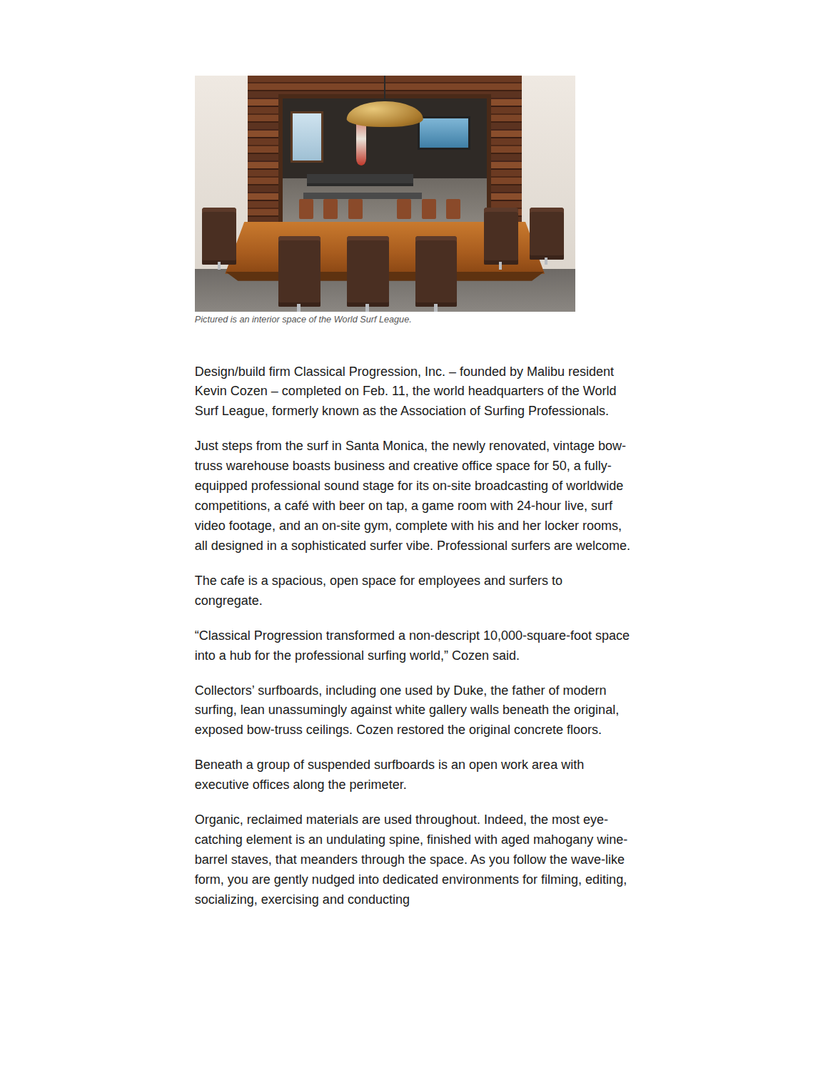Pictured is an interior space of the World Surf League.
Design/build firm Classical Progression, Inc. – founded by Malibu resident Kevin Cozen – completed on Feb. 11, the world headquarters of the World Surf League, formerly known as the Association of Surfing Professionals.
Just steps from the surf in Santa Monica, the newly renovated, vintage bow-truss warehouse boasts business and creative office space for 50, a fully-equipped professional sound stage for its on-site broadcasting of worldwide competitions, a café with beer on tap, a game room with 24-hour live, surf video footage, and an on-site gym, complete with his and her locker rooms, all designed in a sophisticated surfer vibe. Professional surfers are welcome.
The cafe is a spacious, open space for employees and surfers to congregate.
“Classical Progression transformed a non-descript 10,000-square-foot space into a hub for the professional surfing world,” Cozen said.
Collectors’ surfboards, including one used by Duke, the father of modern surfing, lean unassumingly against white gallery walls beneath the original, exposed bow-truss ceilings. Cozen restored the original concrete floors.
Beneath a group of suspended surfboards is an open work area with executive offices along the perimeter.
Organic, reclaimed materials are used throughout. Indeed, the most eye-catching element is an undulating spine, finished with aged mahogany wine-barrel staves, that meanders through the space. As you follow the wave-like form, you are gently nudged into dedicated environments for filming, editing, socializing, exercising and conducting